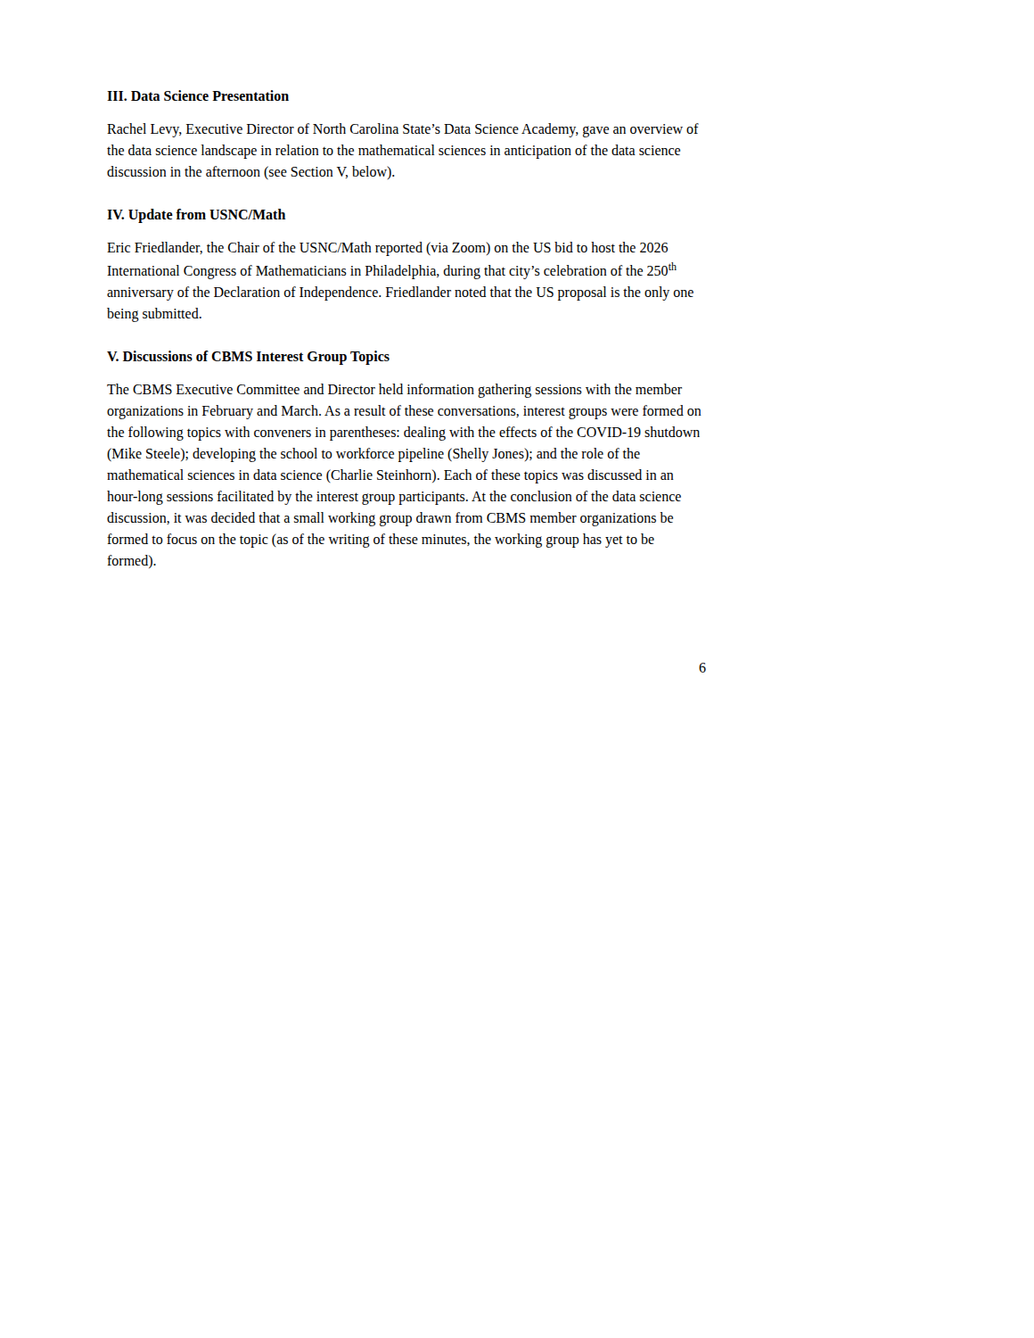III. Data Science Presentation
Rachel Levy, Executive Director of North Carolina State’s Data Science Academy, gave an overview of the data science landscape in relation to the mathematical sciences in anticipation of the data science discussion in the afternoon (see Section V, below).
IV. Update from USNC/Math
Eric Friedlander, the Chair of the USNC/Math reported (via Zoom) on the US bid to host the 2026 International Congress of Mathematicians in Philadelphia, during that city’s celebration of the 250th anniversary of the Declaration of Independence. Friedlander noted that the US proposal is the only one being submitted.
V. Discussions of CBMS Interest Group Topics
The CBMS Executive Committee and Director held information gathering sessions with the member organizations in February and March. As a result of these conversations, interest groups were formed on the following topics with conveners in parentheses: dealing with the effects of the COVID-19 shutdown (Mike Steele); developing the school to workforce pipeline (Shelly Jones); and the role of the mathematical sciences in data science (Charlie Steinhorn). Each of these topics was discussed in an hour-long sessions facilitated by the interest group participants. At the conclusion of the data science discussion, it was decided that a small working group drawn from CBMS member organizations be formed to focus on the topic (as of the writing of these minutes, the working group has yet to be formed).
6